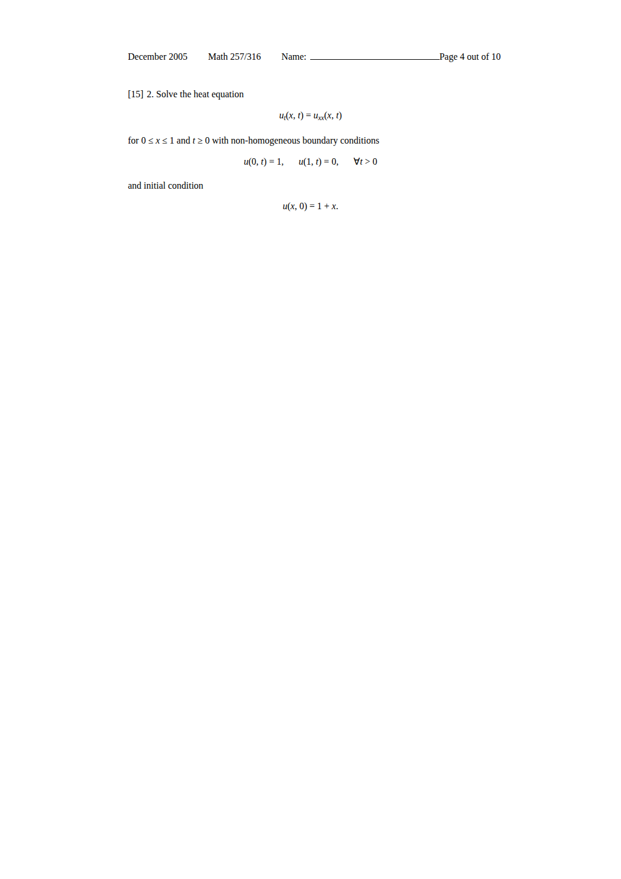December 2005 Math 257/316 Name:
Page 4 out of 10
[15] 2. Solve the heat equation
ut(x, t) = uxx(x, t)
for 0 ≤ x ≤ 1 and t ≥ 0 with non-homogeneous boundary conditions
u(0, t) = 1, u(1, t) = 0, ∀t > 0
and initial condition
u(x, 0) = 1 + x.